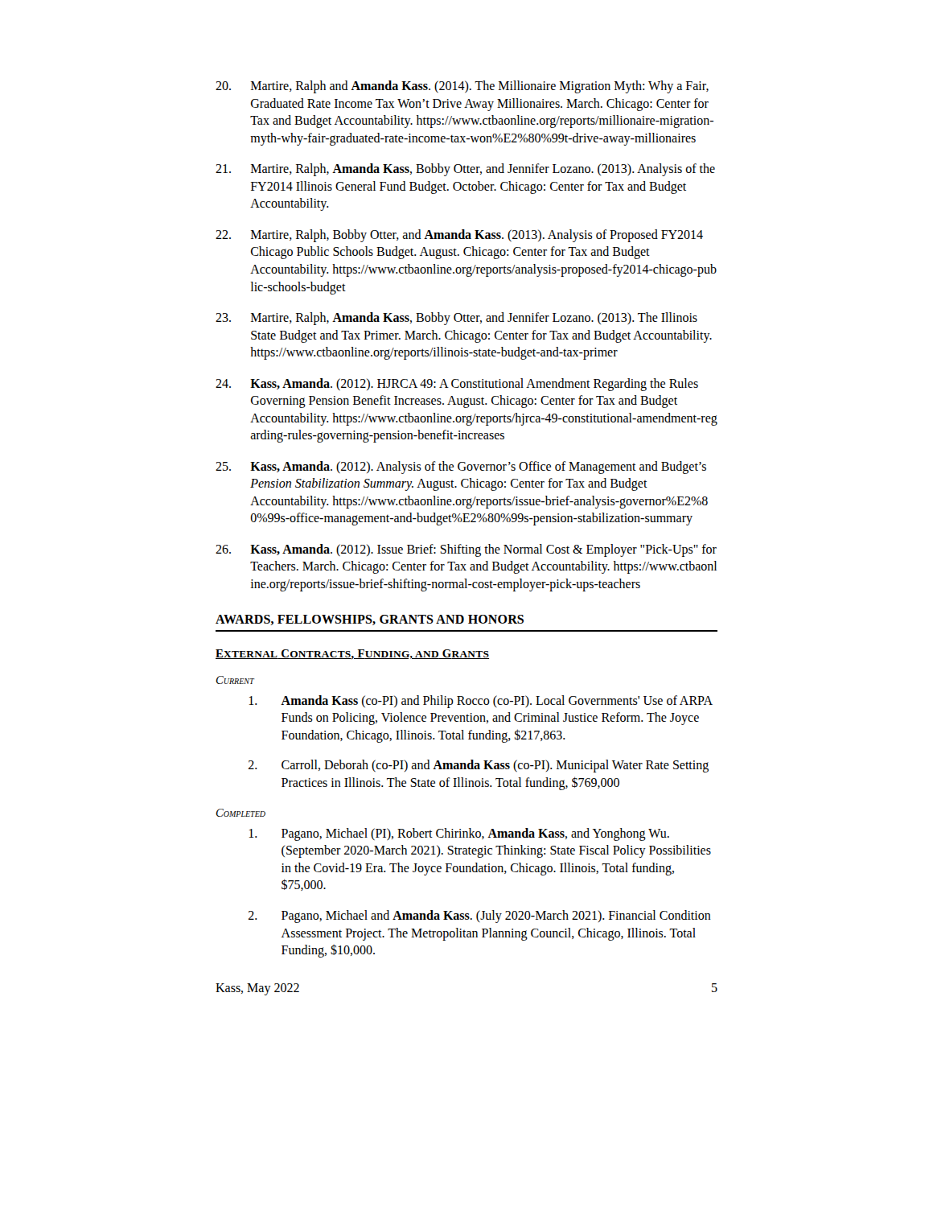20. Martire, Ralph and Amanda Kass. (2014). The Millionaire Migration Myth: Why a Fair, Graduated Rate Income Tax Won’t Drive Away Millionaires. March. Chicago: Center for Tax and Budget Accountability. https://www.ctbaonline.org/reports/millionaire-migration-myth-why-fair-graduated-rate-income-tax-won%E2%80%99t-drive-away-millionaires
21. Martire, Ralph, Amanda Kass, Bobby Otter, and Jennifer Lozano. (2013). Analysis of the FY2014 Illinois General Fund Budget. October. Chicago: Center for Tax and Budget Accountability.
22. Martire, Ralph, Bobby Otter, and Amanda Kass. (2013). Analysis of Proposed FY2014 Chicago Public Schools Budget. August. Chicago: Center for Tax and Budget Accountability. https://www.ctbaonline.org/reports/analysis-proposed-fy2014-chicago-public-schools-budget
23. Martire, Ralph, Amanda Kass, Bobby Otter, and Jennifer Lozano. (2013). The Illinois State Budget and Tax Primer. March. Chicago: Center for Tax and Budget Accountability. https://www.ctbaonline.org/reports/illinois-state-budget-and-tax-primer
24. Kass, Amanda. (2012). HJRCA 49: A Constitutional Amendment Regarding the Rules Governing Pension Benefit Increases. August. Chicago: Center for Tax and Budget Accountability. https://www.ctbaonline.org/reports/hjrca-49-constitutional-amendment-regarding-rules-governing-pension-benefit-increases
25. Kass, Amanda. (2012). Analysis of the Governor’s Office of Management and Budget’s Pension Stabilization Summary. August. Chicago: Center for Tax and Budget Accountability. https://www.ctbaonline.org/reports/issue-brief-analysis-governor%E2%80%99s-office-management-and-budget%E2%80%99s-pension-stabilization-summary
26. Kass, Amanda. (2012). Issue Brief: Shifting the Normal Cost & Employer "Pick-Ups" for Teachers. March. Chicago: Center for Tax and Budget Accountability. https://www.ctbaonline.org/reports/issue-brief-shifting-normal-cost-employer-pick-ups-teachers
AWARDS, FELLOWSHIPS, GRANTS AND HONORS
EXTERNAL CONTRACTS, FUNDING, AND GRANTS
Current
1. Amanda Kass (co-PI) and Philip Rocco (co-PI). Local Governments' Use of ARPA Funds on Policing, Violence Prevention, and Criminal Justice Reform. The Joyce Foundation, Chicago, Illinois. Total funding, $217,863.
2. Carroll, Deborah (co-PI) and Amanda Kass (co-PI). Municipal Water Rate Setting Practices in Illinois. The State of Illinois. Total funding, $769,000
Completed
1. Pagano, Michael (PI), Robert Chirinko, Amanda Kass, and Yonghong Wu. (September 2020-March 2021). Strategic Thinking: State Fiscal Policy Possibilities in the Covid-19 Era. The Joyce Foundation, Chicago. Illinois, Total funding, $75,000.
2. Pagano, Michael and Amanda Kass. (July 2020-March 2021). Financial Condition Assessment Project. The Metropolitan Planning Council, Chicago, Illinois. Total Funding, $10,000.
Kass, May 2022 5